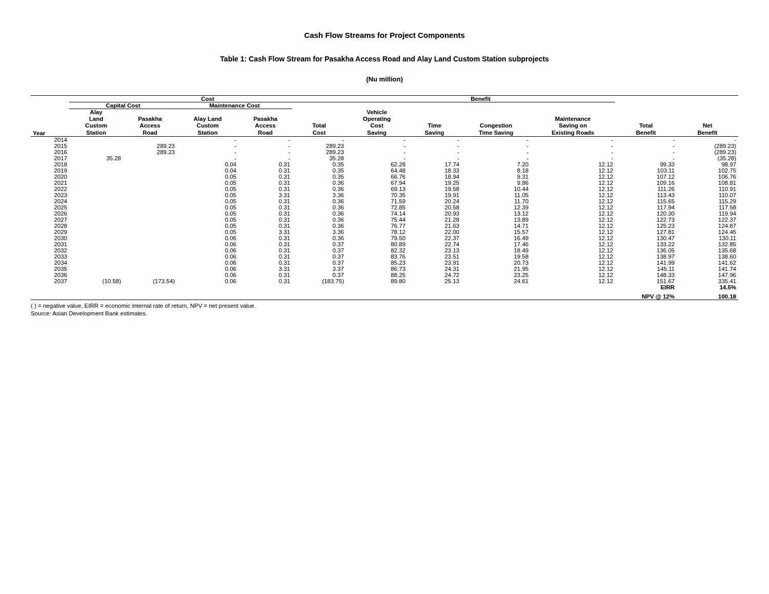Cash Flow Streams for Project Components
Table 1: Cash Flow Stream for Pasakha Access Road and Alay Land Custom Station subprojects
(Nu million)
| | Cost | Benefit | | |
| --- | --- | --- | --- | --- |
| | Capital Cost | Maintenance Cost | | | | | | | |
| Year | Alay Land Custom Station | Pasakha Access Road | Alay Land Custom Station | Pasakha Access Road | Total Cost | Vehicle Operating Cost Saving | Time Saving | Congestion Time Saving | Maintenance Saving on Existing Roads | Total Benefit | Net Benefit |
| 2014 | | | - | - | - | - | - | - | - | - | - |
| 2015 | | 289.23 | - | - | 289.23 | - | - | - | - | - | (289.23) |
| 2016 | | 289.23 | - | - | 289.23 | - | - | - | - | - | (289.23) |
| 2017 | 35.28 | | - | - | 35.28 | - | - | - | - | - | (35.28) |
| 2018 | | | 0.04 | 0.31 | 0.35 | 62.28 | 17.74 | 7.20 | 12.12 | 99.33 | 98.97 |
| 2019 | | | 0.04 | 0.31 | 0.35 | 64.48 | 18.33 | 8.18 | 12.12 | 103.11 | 102.75 |
| 2020 | | | 0.05 | 0.31 | 0.35 | 66.76 | 18.94 | 9.31 | 12.12 | 107.12 | 106.76 |
| 2021 | | | 0.05 | 0.31 | 0.36 | 67.94 | 19.25 | 9.86 | 12.12 | 109.16 | 108.81 |
| 2022 | | | 0.05 | 0.31 | 0.36 | 69.13 | 19.58 | 10.44 | 12.12 | 111.26 | 110.91 |
| 2023 | | | 0.05 | 3.31 | 3.36 | 70.35 | 19.91 | 11.05 | 12.12 | 113.43 | 110.07 |
| 2024 | | | 0.05 | 0.31 | 0.36 | 71.59 | 20.24 | 11.70 | 12.12 | 115.65 | 115.29 |
| 2025 | | | 0.05 | 0.31 | 0.36 | 72.85 | 20.58 | 12.39 | 12.12 | 117.94 | 117.58 |
| 2026 | | | 0.05 | 0.31 | 0.36 | 74.14 | 20.93 | 13.12 | 12.12 | 120.30 | 119.94 |
| 2027 | | | 0.05 | 0.31 | 0.36 | 75.44 | 21.28 | 13.89 | 12.12 | 122.73 | 122.37 |
| 2028 | | | 0.05 | 0.31 | 0.36 | 76.77 | 21.63 | 14.71 | 12.12 | 125.23 | 124.87 |
| 2029 | | | 0.05 | 3.31 | 3.36 | 78.12 | 22.00 | 15.57 | 12.12 | 127.81 | 124.45 |
| 2030 | | | 0.06 | 0.31 | 0.36 | 79.50 | 22.37 | 16.49 | 12.12 | 130.47 | 130.11 |
| 2031 | | | 0.06 | 0.31 | 0.37 | 80.89 | 22.74 | 17.46 | 12.12 | 133.22 | 132.85 |
| 2032 | | | 0.06 | 0.31 | 0.37 | 82.32 | 23.13 | 18.49 | 12.12 | 136.05 | 135.68 |
| 2033 | | | 0.06 | 0.31 | 0.37 | 83.76 | 23.51 | 19.58 | 12.12 | 138.97 | 138.60 |
| 2034 | | | 0.06 | 0.31 | 0.37 | 85.23 | 23.91 | 20.73 | 12.12 | 141.99 | 141.62 |
| 2035 | | | 0.06 | 3.31 | 3.37 | 86.73 | 24.31 | 21.95 | 12.12 | 145.11 | 141.74 |
| 2036 | | | 0.06 | 0.31 | 0.37 | 88.25 | 24.72 | 23.25 | 12.12 | 148.33 | 147.96 |
| 2037 | (10.58) | (173.54) | 0.06 | 0.31 | (183.75) | 89.80 | 25.13 | 24.61 | 12.12 | 151.67 | 335.41 |
| | | | | | | | | | | EIRR | 14.5% |
| | | | | | | | | | | NPV @ 12% | 100.18 |
( ) = negative value, EIRR = economic internal rate of return, NPV = net present value.
Source: Asian Development Bank estimates.